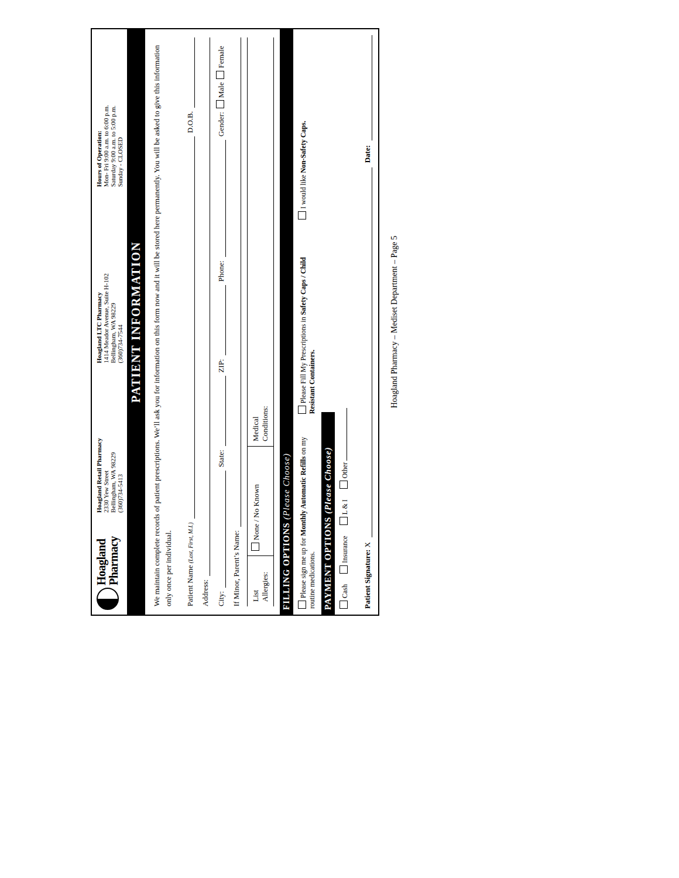| Hoagland Pharmacy | Hoagland Retail Pharmacy 2330 Yew Street Bellingham, WA 98229 (360)734-5413 | Hoagland LTC Pharmacy 1414 Meador Avenue, Suite H-102 Bellingham, WA 98229 (360)734-7544 | Hours of Operation: Mon- Fri 9:00 a.m. to 6:00 p.m. Saturday 9:00 a.m. to 5:00 p.m. Sunday - CLOSED |
PATIENT INFORMATION
We maintain complete records of patient prescriptions. We’ll ask you for information on this form now and it will be stored here permanently. You will be asked to give this information only once per individual.
Patient Name (Last, First, M.I.) D.O.B.
Address:
City: State: ZIP: Phone: Gender: Male Female
If Minor, Parent’s Name:
List
Allergies:
None / No Known
Medical
Conditions:
FILLING OPTIONS (Please Choose)
Please sign me up for Monthly Automatic Refills on my routine medications.
Please Fill My Prescriptions in Safety Caps / Child Resistant Containers.
I would like Non-Safety Caps.
PAYMENT OPTIONS (Please Choose)
Cash Insurance L & I Other
Patient Signature: X Date:
Hoagland Pharmacy – Mediset Department – Page 5